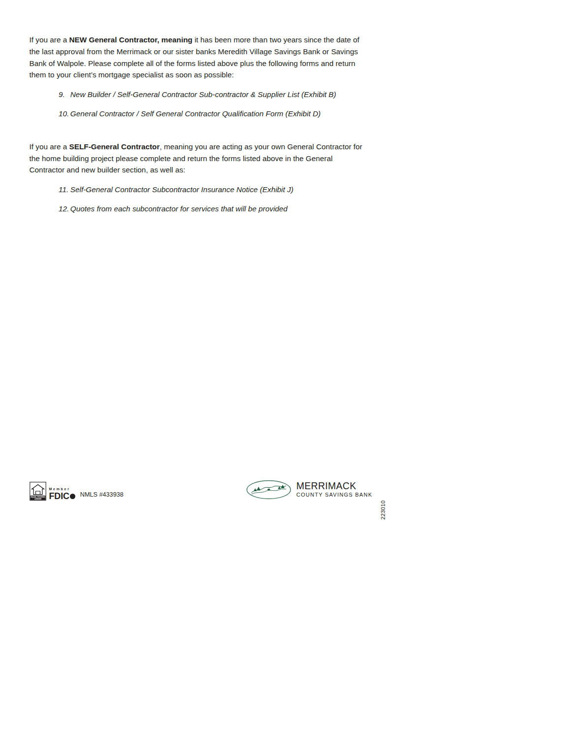If you are a NEW General Contractor, meaning it has been more than two years since the date of the last approval from the Merrimack or our sister banks Meredith Village Savings Bank or Savings Bank of Walpole. Please complete all of the forms listed above plus the following forms and return them to your client’s mortgage specialist as soon as possible:
9. New Builder / Self-General Contractor Sub-contractor & Supplier List (Exhibit B)
10. General Contractor / Self General Contractor Qualification Form (Exhibit D)
If you are a SELF-General Contractor, meaning you are acting as your own General Contractor for the home building project please complete and return the forms listed above in the General Contractor and new builder section, as well as:
11. Self-General Contractor Subcontractor Insurance Notice (Exhibit J)
12. Quotes from each subcontractor for services that will be provided
Revised 12/21 MC223010
EQUAL HOUSING LENDER
M e m b e r
FDIC
NMLS #433938
MERRIMACK
COUNTY SAVINGS BANK